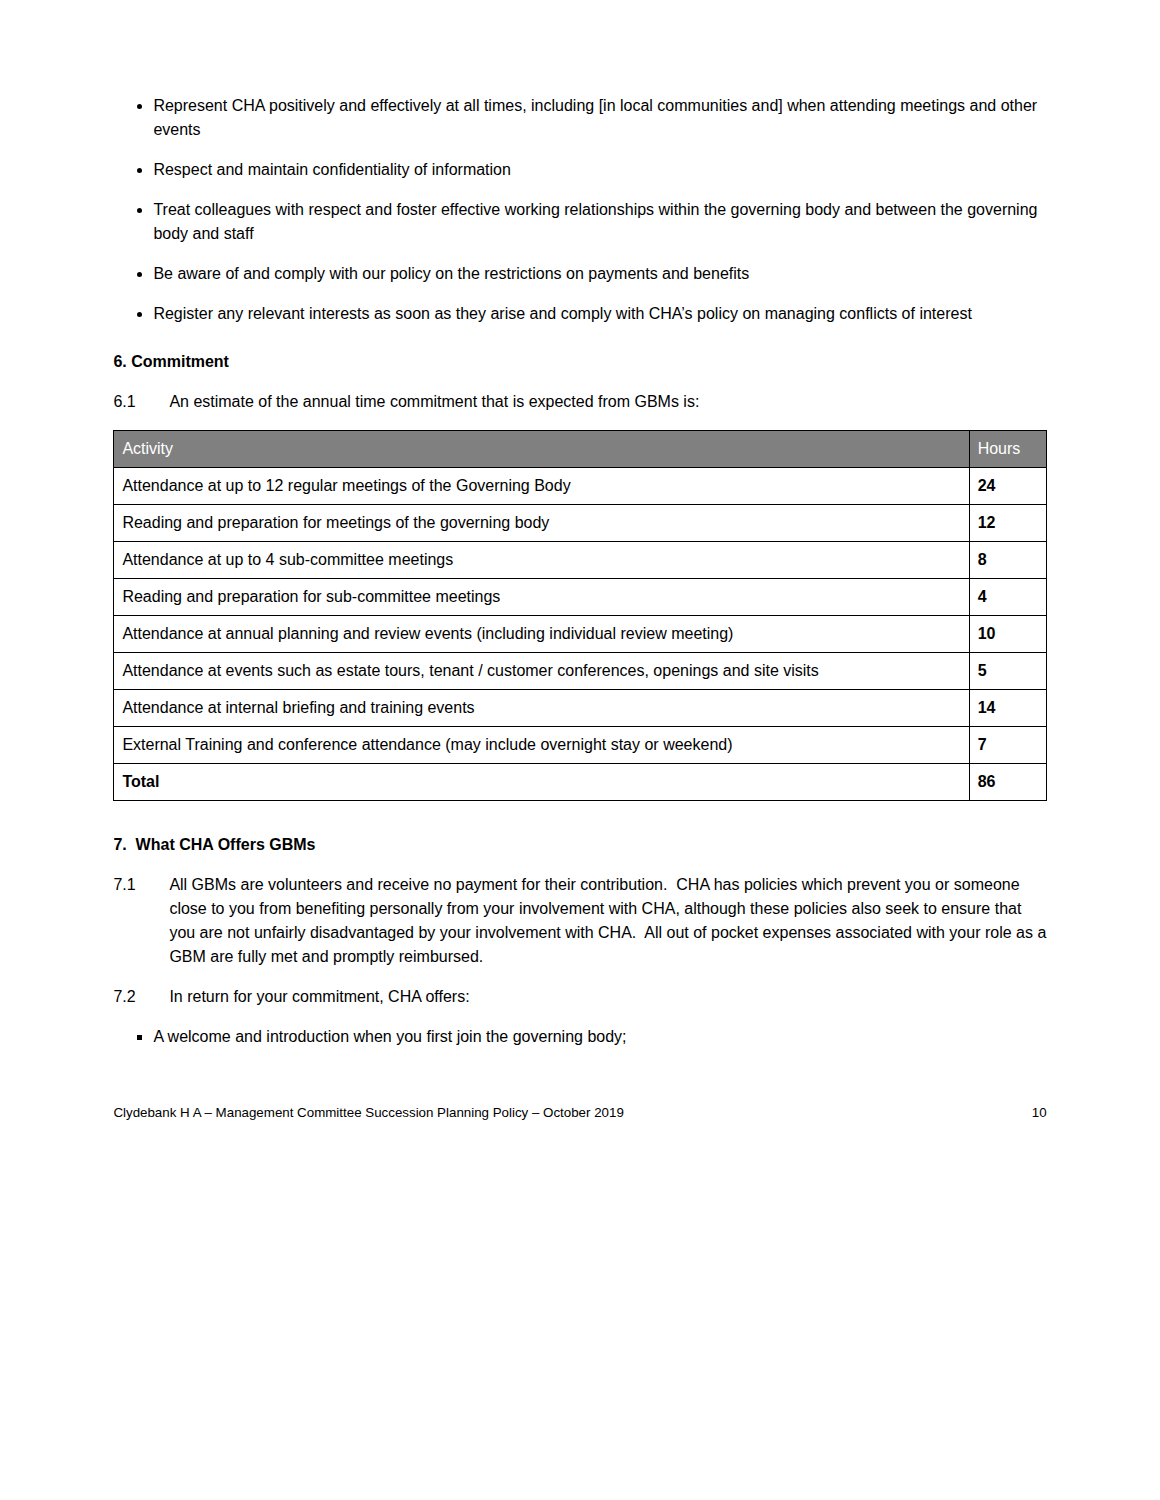Represent CHA positively and effectively at all times, including [in local communities and] when attending meetings and other events
Respect and maintain confidentiality of information
Treat colleagues with respect and foster effective working relationships within the governing body and between the governing body and staff
Be aware of and comply with our policy on the restrictions on payments and benefits
Register any relevant interests as soon as they arise and comply with CHA’s policy on managing conflicts of interest
6. Commitment
6.1
An estimate of the annual time commitment that is expected from GBMs is:
| Activity | Hours |
| --- | --- |
| Attendance at up to 12 regular meetings of the Governing Body | 24 |
| Reading and preparation for meetings of the governing body | 12 |
| Attendance at up to 4 sub-committee meetings | 8 |
| Reading and preparation for sub-committee meetings | 4 |
| Attendance at annual planning and review events (including individual review meeting) | 10 |
| Attendance at events such as estate tours, tenant / customer conferences, openings and site visits | 5 |
| Attendance at internal briefing and training events | 14 |
| External Training and conference attendance (may include overnight stay or weekend) | 7 |
| Total | 86 |
7. What CHA Offers GBMs
7.1
All GBMs are volunteers and receive no payment for their contribution. CHA has policies which prevent you or someone close to you from benefiting personally from your involvement with CHA, although these policies also seek to ensure that you are not unfairly disadvantaged by your involvement with CHA. All out of pocket expenses associated with your role as a GBM are fully met and promptly reimbursed.
7.2
In return for your commitment, CHA offers:
A welcome and introduction when you first join the governing body;
Clydebank H A – Management Committee Succession Planning Policy – October 2019 10